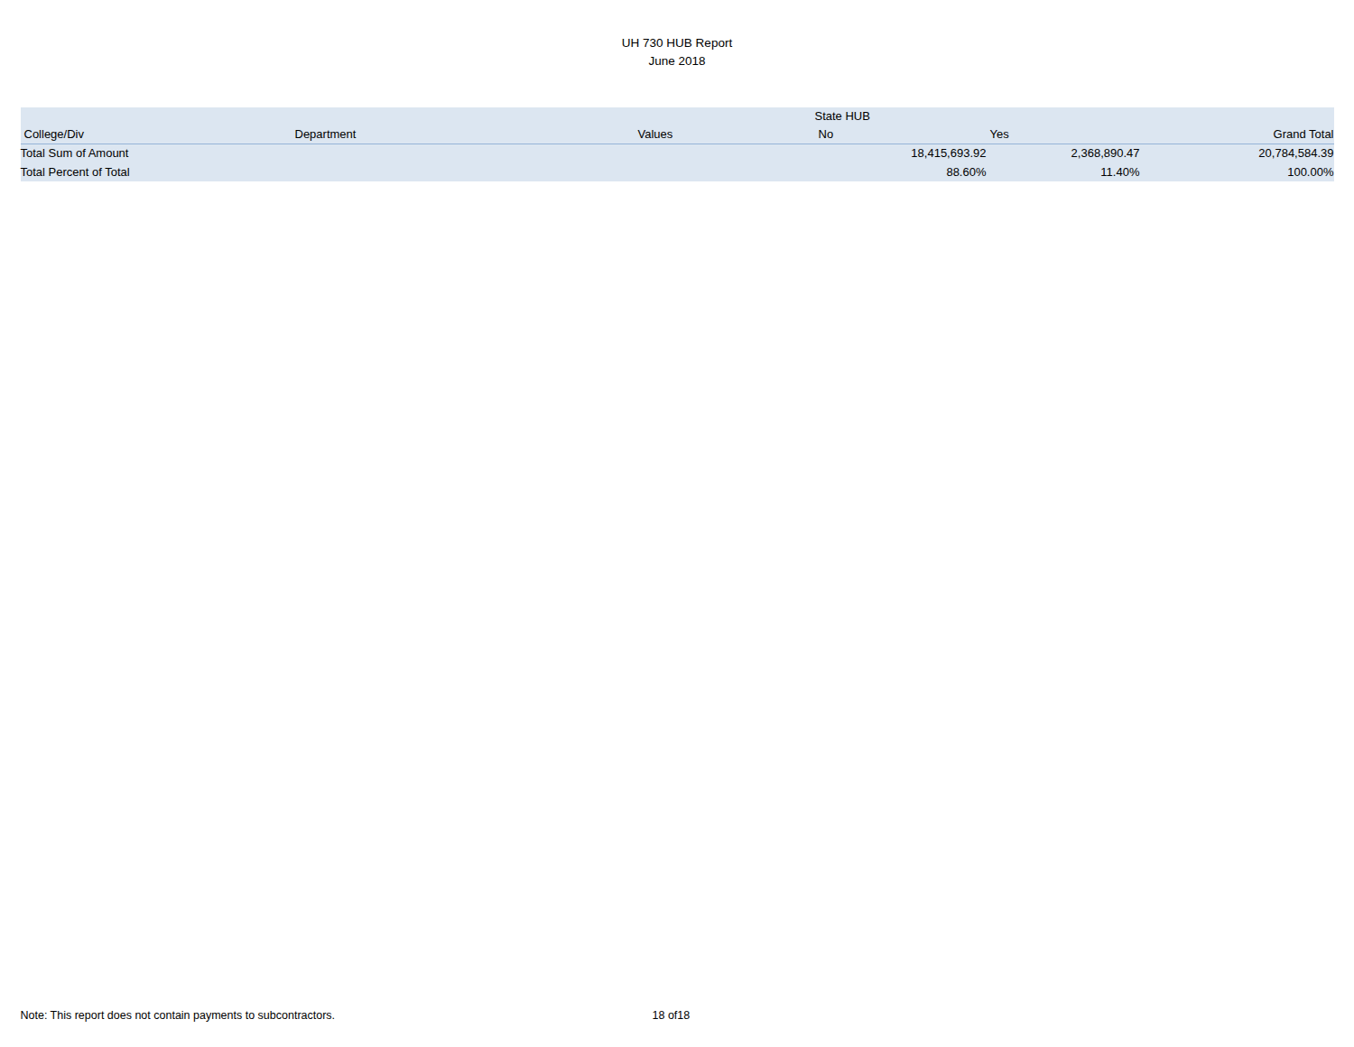UH 730 HUB Report
June 2018
| | | | State HUB | | |
| College/Div | Department | Values | No | Yes | Grand Total |
| Total Sum of Amount | | | 18,415,693.92 | 2,368,890.47 | 20,784,584.39 |
| Total Percent of Total | | | 88.60% | 11.40% | 100.00% |
Note: This report does not contain payments to subcontractors. 18 of18